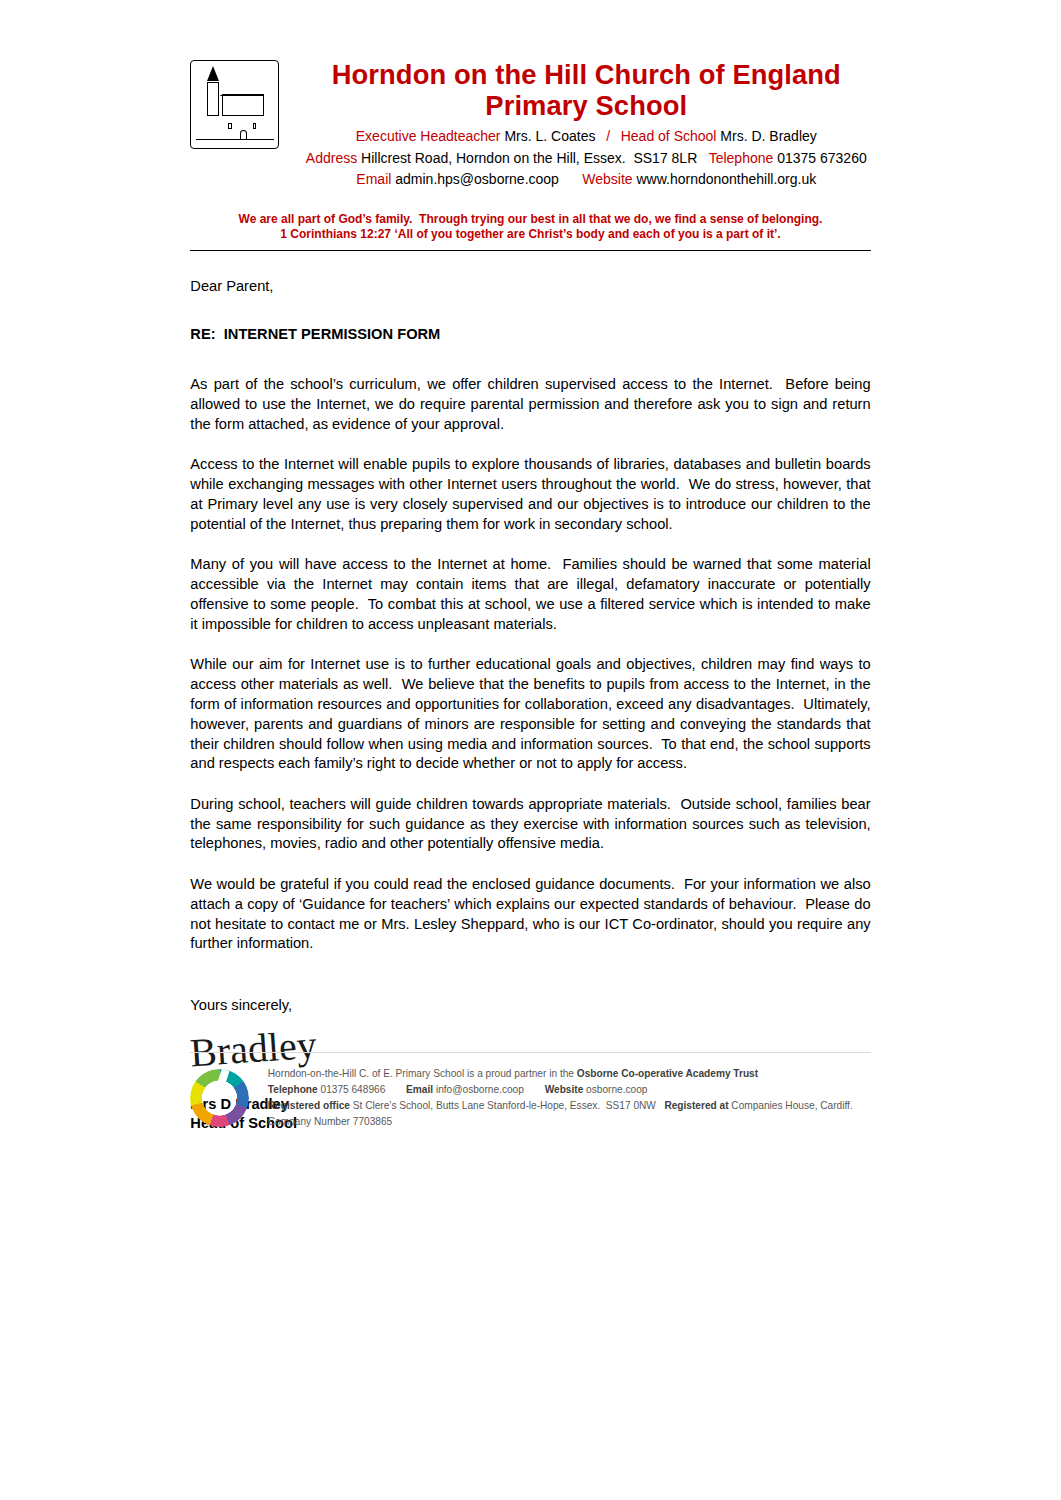Horndon on the Hill Church of England Primary School
Executive Headteacher Mrs. L. Coates / Head of School Mrs. D. Bradley
Address Hillcrest Road, Horndon on the Hill, Essex. SS17 8LR Telephone 01375 673260
Email admin.hps@osborne.coop Website www.horndononthehill.org.uk
We are all part of God’s family. Through trying our best in all that we do, we find a sense of belonging.
1 Corinthians 12:27 ‘All of you together are Christ’s body and each of you is a part of it’.
Dear Parent,
RE: INTERNET PERMISSION FORM
As part of the school’s curriculum, we offer children supervised access to the Internet. Before being allowed to use the Internet, we do require parental permission and therefore ask you to sign and return the form attached, as evidence of your approval.
Access to the Internet will enable pupils to explore thousands of libraries, databases and bulletin boards while exchanging messages with other Internet users throughout the world. We do stress, however, that at Primary level any use is very closely supervised and our objectives is to introduce our children to the potential of the Internet, thus preparing them for work in secondary school.
Many of you will have access to the Internet at home. Families should be warned that some material accessible via the Internet may contain items that are illegal, defamatory inaccurate or potentially offensive to some people. To combat this at school, we use a filtered service which is intended to make it impossible for children to access unpleasant materials.
While our aim for Internet use is to further educational goals and objectives, children may find ways to access other materials as well. We believe that the benefits to pupils from access to the Internet, in the form of information resources and opportunities for collaboration, exceed any disadvantages. Ultimately, however, parents and guardians of minors are responsible for setting and conveying the standards that their children should follow when using media and information sources. To that end, the school supports and respects each family’s right to decide whether or not to apply for access.
During school, teachers will guide children towards appropriate materials. Outside school, families bear the same responsibility for such guidance as they exercise with information sources such as television, telephones, movies, radio and other potentially offensive media.
We would be grateful if you could read the enclosed guidance documents. For your information we also attach a copy of ‘Guidance for teachers’ which explains our expected standards of behaviour. Please do not hesitate to contact me or Mrs. Lesley Sheppard, who is our ICT Co-ordinator, should you require any further information.
Yours sincerely,
Bradley
Mrs D Bradley
Head of School
Horndon-on-the-Hill C. of E. Primary School is a proud partner in the Osborne Co-operative Academy Trust Telephone 01375 648966 Email info@osborne.coop Website osborne.coop Registered office St Clere’s School, Butts Lane Stanford-le-Hope, Essex. SS17 0NW Registered at Companies House, Cardiff. Company Number 7703865